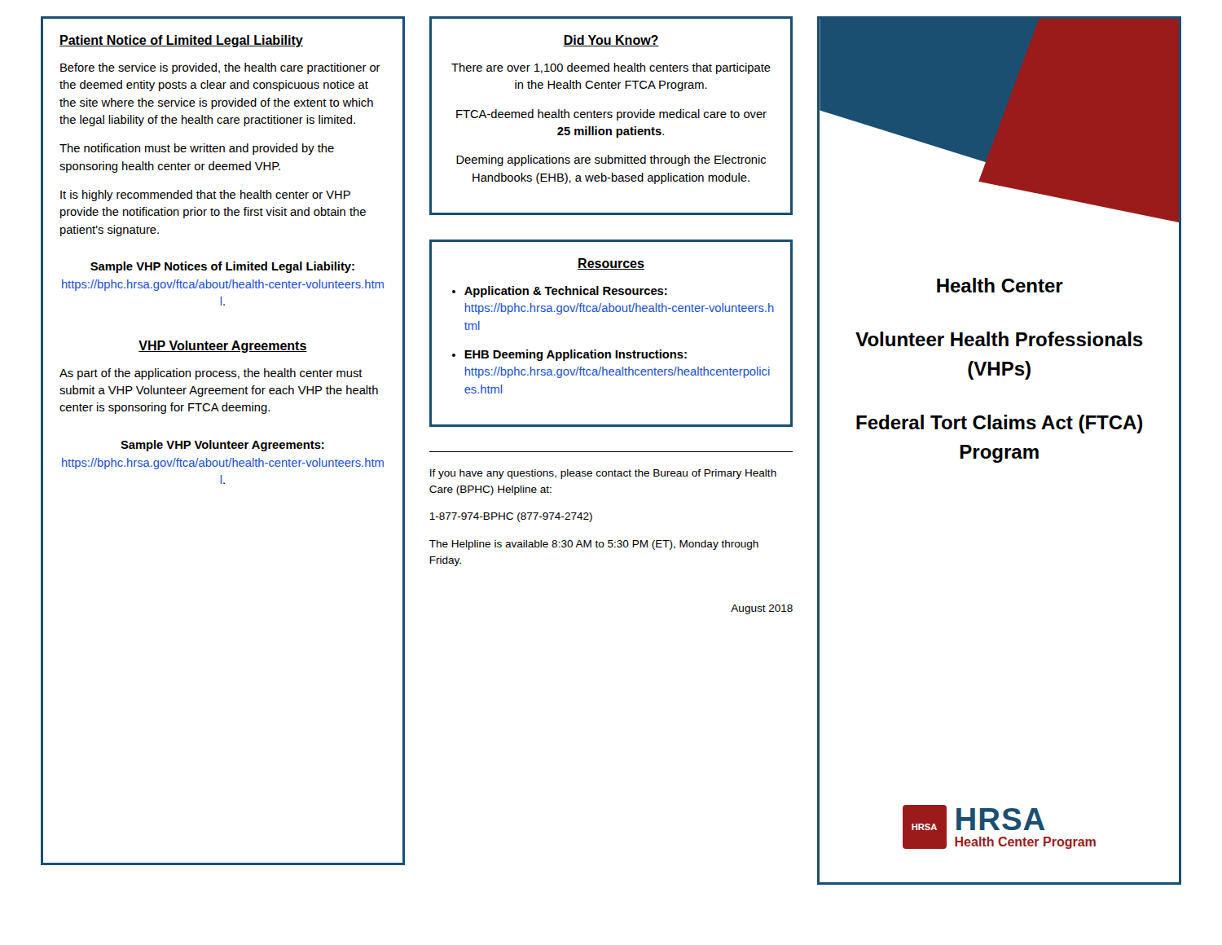Patient Notice of Limited Legal Liability
Before the service is provided, the health care practitioner or the deemed entity posts a clear and conspicuous notice at the site where the service is provided of the extent to which the legal liability of the health care practitioner is limited.
The notification must be written and provided by the sponsoring health center or deemed VHP.
It is highly recommended that the health center or VHP provide the notification prior to the first visit and obtain the patient's signature.
Sample VHP Notices of Limited Legal Liability:
https://bphc.hrsa.gov/ftca/about/health-center-volunteers.html.
VHP Volunteer Agreements
As part of the application process, the health center must submit a VHP Volunteer Agreement for each VHP the health center is sponsoring for FTCA deeming.
Sample VHP Volunteer Agreements:
https://bphc.hrsa.gov/ftca/about/health-center-volunteers.html.
Did You Know?
There are over 1,100 deemed health centers that participate in the Health Center FTCA Program.
FTCA-deemed health centers provide medical care to over 25 million patients.
Deeming applications are submitted through the Electronic Handbooks (EHB), a web-based application module.
Resources
Application & Technical Resources: https://bphc.hrsa.gov/ftca/about/health-center-volunteers.html
EHB Deeming Application Instructions: https://bphc.hrsa.gov/ftca/healthcenters/healthcenterpolicies.html
If you have any questions, please contact the Bureau of Primary Health Care (BPHC) Helpline at:
1-877-974-BPHC (877-974-2742)
The Helpline is available 8:30 AM to 5:30 PM (ET), Monday through Friday.
August 2018
Health Center Volunteer Health Professionals (VHPs) Federal Tort Claims Act (FTCA) Program
HRSA
HRSA
Health Center Program